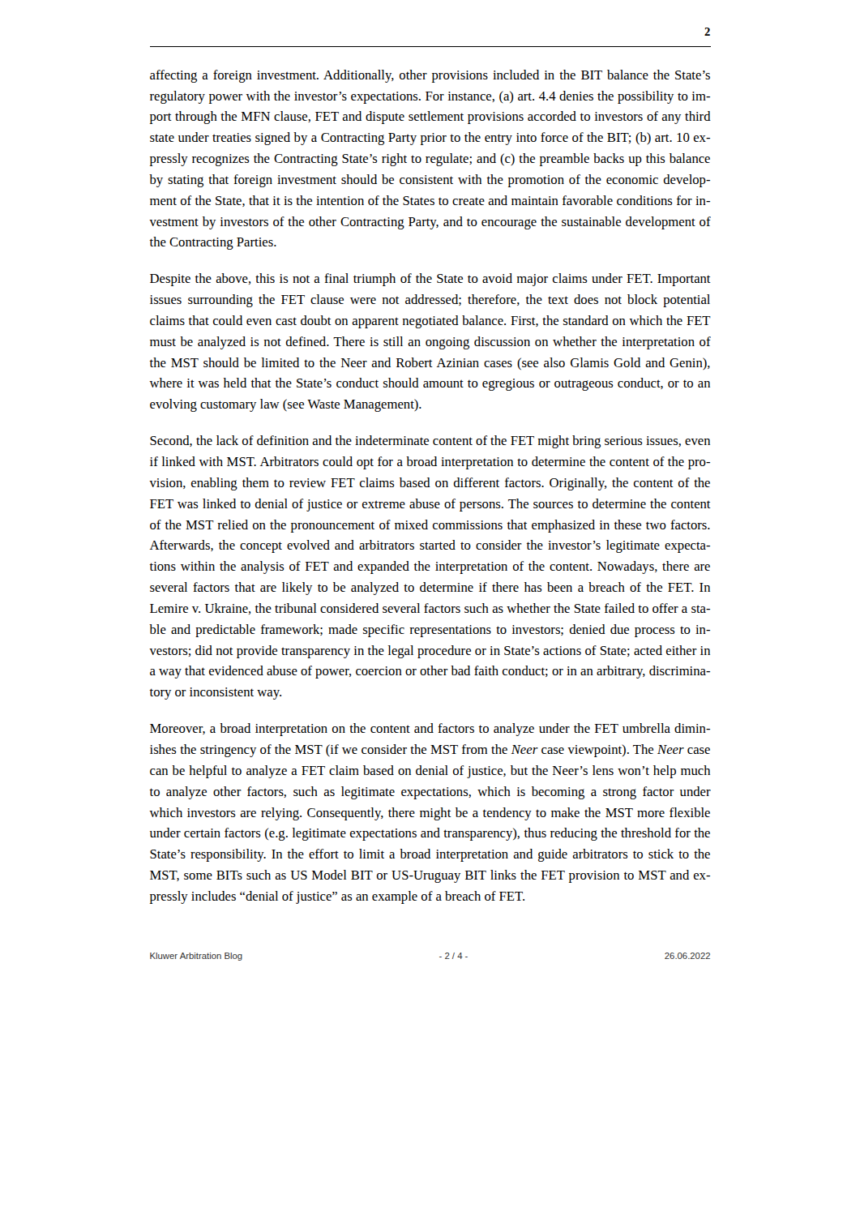2
affecting a foreign investment. Additionally, other provisions included in the BIT balance the State’s regulatory power with the investor’s expectations. For instance, (a) art. 4.4 denies the possibility to import through the MFN clause, FET and dispute settlement provisions accorded to investors of any third state under treaties signed by a Contracting Party prior to the entry into force of the BIT; (b) art. 10 expressly recognizes the Contracting State’s right to regulate; and (c) the preamble backs up this balance by stating that foreign investment should be consistent with the promotion of the economic development of the State, that it is the intention of the States to create and maintain favorable conditions for investment by investors of the other Contracting Party, and to encourage the sustainable development of the Contracting Parties.
Despite the above, this is not a final triumph of the State to avoid major claims under FET. Important issues surrounding the FET clause were not addressed; therefore, the text does not block potential claims that could even cast doubt on apparent negotiated balance. First, the standard on which the FET must be analyzed is not defined. There is still an ongoing discussion on whether the interpretation of the MST should be limited to the Neer and Robert Azinian cases (see also Glamis Gold and Genin), where it was held that the State’s conduct should amount to egregious or outrageous conduct, or to an evolving customary law (see Waste Management).
Second, the lack of definition and the indeterminate content of the FET might bring serious issues, even if linked with MST. Arbitrators could opt for a broad interpretation to determine the content of the provision, enabling them to review FET claims based on different factors. Originally, the content of the FET was linked to denial of justice or extreme abuse of persons. The sources to determine the content of the MST relied on the pronouncement of mixed commissions that emphasized in these two factors. Afterwards, the concept evolved and arbitrators started to consider the investor’s legitimate expectations within the analysis of FET and expanded the interpretation of the content. Nowadays, there are several factors that are likely to be analyzed to determine if there has been a breach of the FET. In Lemire v. Ukraine, the tribunal considered several factors such as whether the State failed to offer a stable and predictable framework; made specific representations to investors; denied due process to investors; did not provide transparency in the legal procedure or in State’s actions of State; acted either in a way that evidenced abuse of power, coercion or other bad faith conduct; or in an arbitrary, discriminatory or inconsistent way.
Moreover, a broad interpretation on the content and factors to analyze under the FET umbrella diminishes the stringency of the MST (if we consider the MST from the Neer case viewpoint). The Neer case can be helpful to analyze a FET claim based on denial of justice, but the Neer’s lens won’t help much to analyze other factors, such as legitimate expectations, which is becoming a strong factor under which investors are relying. Consequently, there might be a tendency to make the MST more flexible under certain factors (e.g. legitimate expectations and transparency), thus reducing the threshold for the State’s responsibility. In the effort to limit a broad interpretation and guide arbitrators to stick to the MST, some BITs such as US Model BIT or US-Uruguay BIT links the FET provision to MST and expressly includes “denial of justice” as an example of a breach of FET.
Kluwer Arbitration Blog - 2 / 4 - 26.06.2022